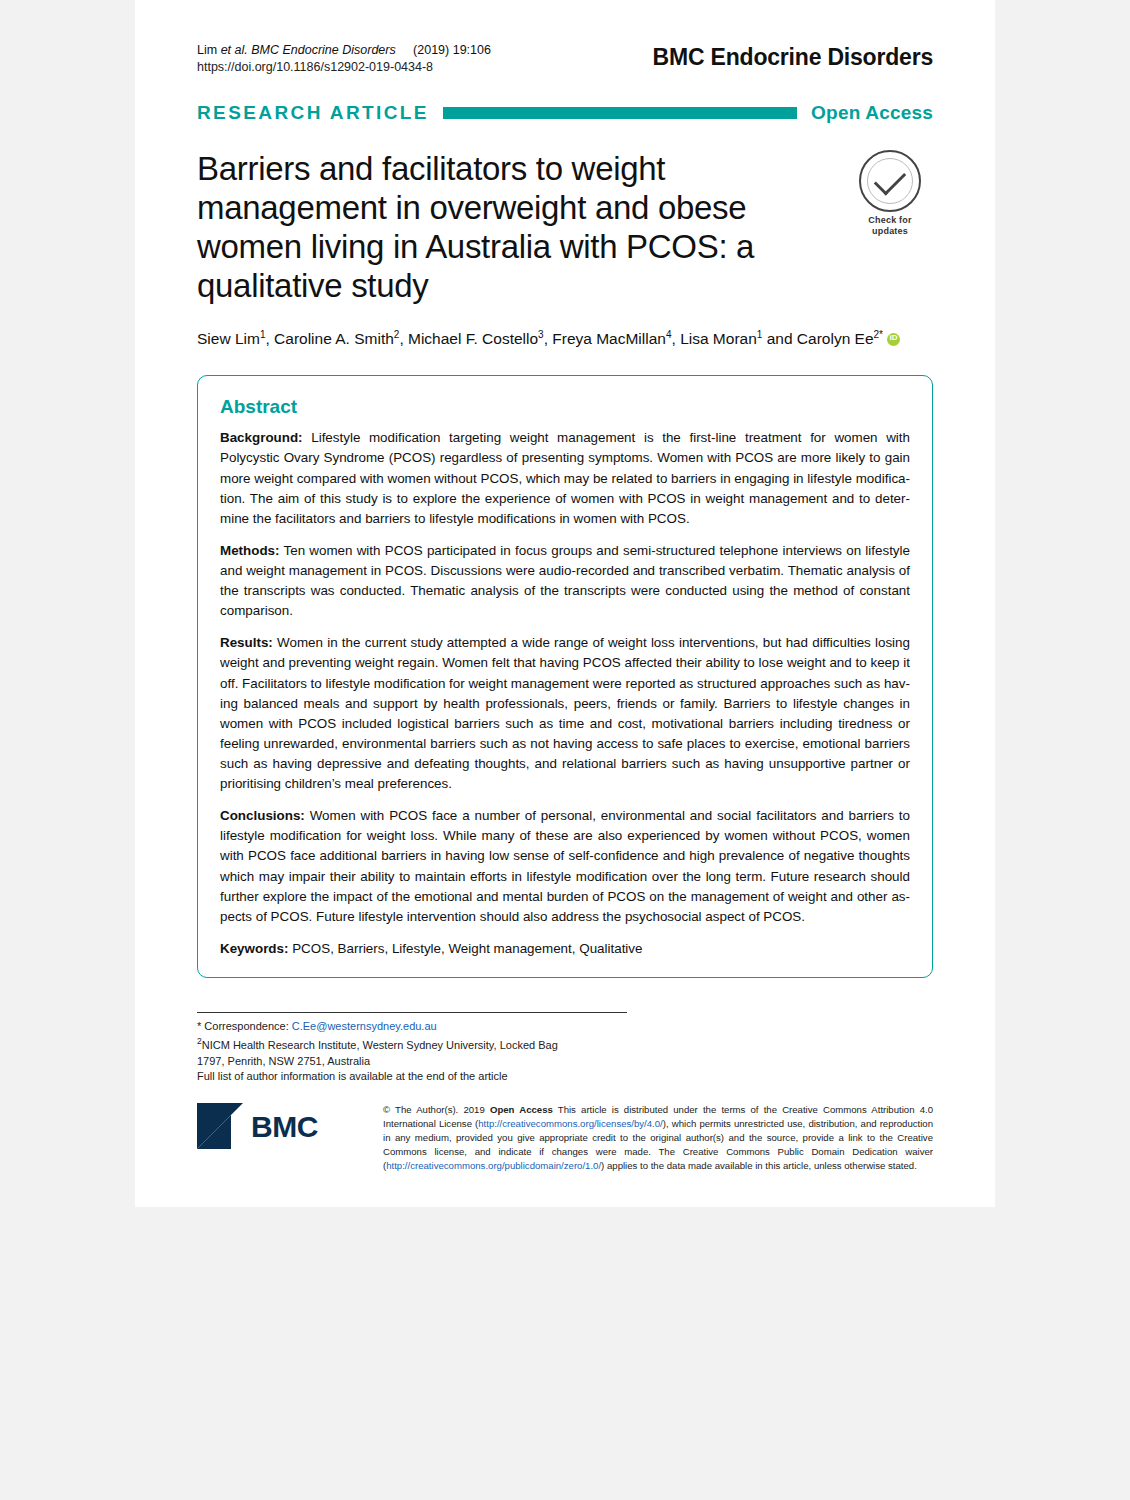Lim et al. BMC Endocrine Disorders (2019) 19:106
https://doi.org/10.1186/s12902-019-0434-8
BMC Endocrine Disorders
RESEARCH ARTICLE
Open Access
Check for
updates
Barriers and facilitators to weight management in overweight and obese women living in Australia with PCOS: a qualitative study
Siew Lim1, Caroline A. Smith2, Michael F. Costello3, Freya MacMillan4, Lisa Moran1 and Carolyn Ee2*
Abstract
Background: Lifestyle modification targeting weight management is the first-line treatment for women with Polycystic Ovary Syndrome (PCOS) regardless of presenting symptoms. Women with PCOS are more likely to gain more weight compared with women without PCOS, which may be related to barriers in engaging in lifestyle modification. The aim of this study is to explore the experience of women with PCOS in weight management and to determine the facilitators and barriers to lifestyle modifications in women with PCOS.
Methods: Ten women with PCOS participated in focus groups and semi-structured telephone interviews on lifestyle and weight management in PCOS. Discussions were audio-recorded and transcribed verbatim. Thematic analysis of the transcripts was conducted. Thematic analysis of the transcripts were conducted using the method of constant comparison.
Results: Women in the current study attempted a wide range of weight loss interventions, but had difficulties losing weight and preventing weight regain. Women felt that having PCOS affected their ability to lose weight and to keep it off. Facilitators to lifestyle modification for weight management were reported as structured approaches such as having balanced meals and support by health professionals, peers, friends or family. Barriers to lifestyle changes in women with PCOS included logistical barriers such as time and cost, motivational barriers including tiredness or feeling unrewarded, environmental barriers such as not having access to safe places to exercise, emotional barriers such as having depressive and defeating thoughts, and relational barriers such as having unsupportive partner or prioritising children’s meal preferences.
Conclusions: Women with PCOS face a number of personal, environmental and social facilitators and barriers to lifestyle modification for weight loss. While many of these are also experienced by women without PCOS, women with PCOS face additional barriers in having low sense of self-confidence and high prevalence of negative thoughts which may impair their ability to maintain efforts in lifestyle modification over the long term. Future research should further explore the impact of the emotional and mental burden of PCOS on the management of weight and other aspects of PCOS. Future lifestyle intervention should also address the psychosocial aspect of PCOS.
Keywords: PCOS, Barriers, Lifestyle, Weight management, Qualitative
* Correspondence: C.Ee@westernsydney.edu.au
2NICM Health Research Institute, Western Sydney University, Locked Bag
1797, Penrith, NSW 2751, Australia
Full list of author information is available at the end of the article
BMC
© The Author(s). 2019 Open Access This article is distributed under the terms of the Creative Commons Attribution 4.0 International License (http://creativecommons.org/licenses/by/4.0/), which permits unrestricted use, distribution, and reproduction in any medium, provided you give appropriate credit to the original author(s) and the source, provide a link to the Creative Commons license, and indicate if changes were made. The Creative Commons Public Domain Dedication waiver (http://creativecommons.org/publicdomain/zero/1.0/) applies to the data made available in this article, unless otherwise stated.